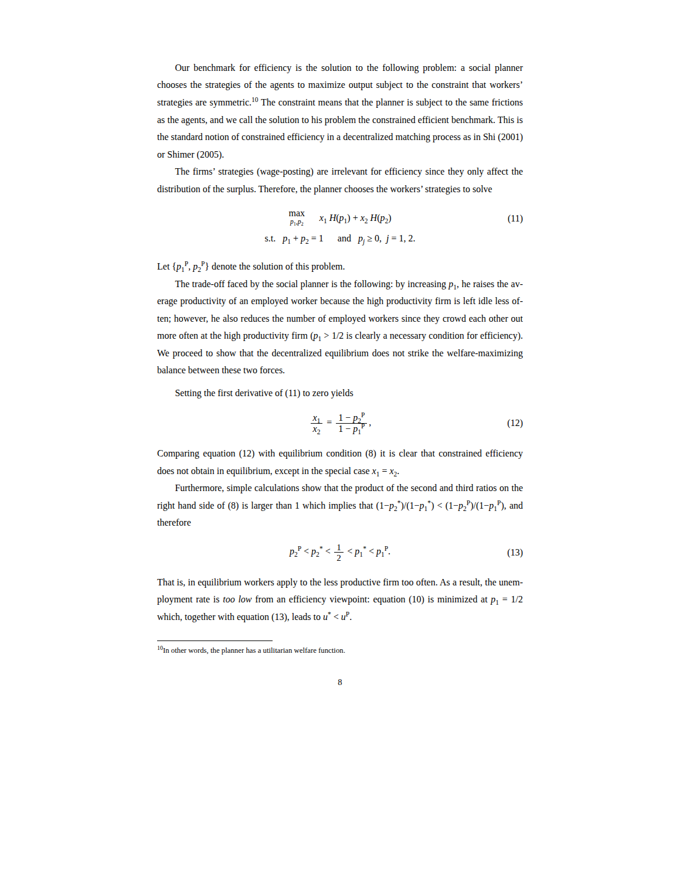Our benchmark for efficiency is the solution to the following problem: a social planner chooses the strategies of the agents to maximize output subject to the constraint that workers’ strategies are symmetric.10 The constraint means that the planner is subject to the same frictions as the agents, and we call the solution to his problem the constrained efficient benchmark. This is the standard notion of constrained efficiency in a decentralized matching process as in Shi (2001) or Shimer (2005).
The firms’ strategies (wage-posting) are irrelevant for efficiency since they only affect the distribution of the surplus. Therefore, the planner chooses the workers’ strategies to solve
max p1,p2 x1 H(p1) + x2 H(p2)
(11)
s.t. p1 + p2 = 1 and pj ≥ 0, j = 1, 2.
Let {p1P, p2P} denote the solution of this problem.
The trade-off faced by the social planner is the following: by increasing p1, he raises the average productivity of an employed worker because the high productivity firm is left idle less often; however, he also reduces the number of employed workers since they crowd each other out more often at the high productivity firm (p1 > 1/2 is clearly a necessary condition for efficiency). We proceed to show that the decentralized equilibrium does not strike the welfare-maximizing balance between these two forces.
Setting the first derivative of (11) to zero yields
x1 x2 = 1 − p2P 1 − p1P , (12)
Comparing equation (12) with equilibrium condition (8) it is clear that constrained efficiency does not obtain in equilibrium, except in the special case x1 = x2.
Furthermore, simple calculations show that the product of the second and third ratios on the right hand side of (8) is larger than 1 which implies that (1−p2*)/(1−p1*) < (1−p2P)/(1−p1P), and therefore
p2P < p2* < 1 2 < p1* < p1P. (13)
That is, in equilibrium workers apply to the less productive firm too often. As a result, the unemployment rate is too low from an efficiency viewpoint: equation (10) is minimized at p1 = 1/2 which, together with equation (13), leads to u* < uP.
10In other words, the planner has a utilitarian welfare function.
8